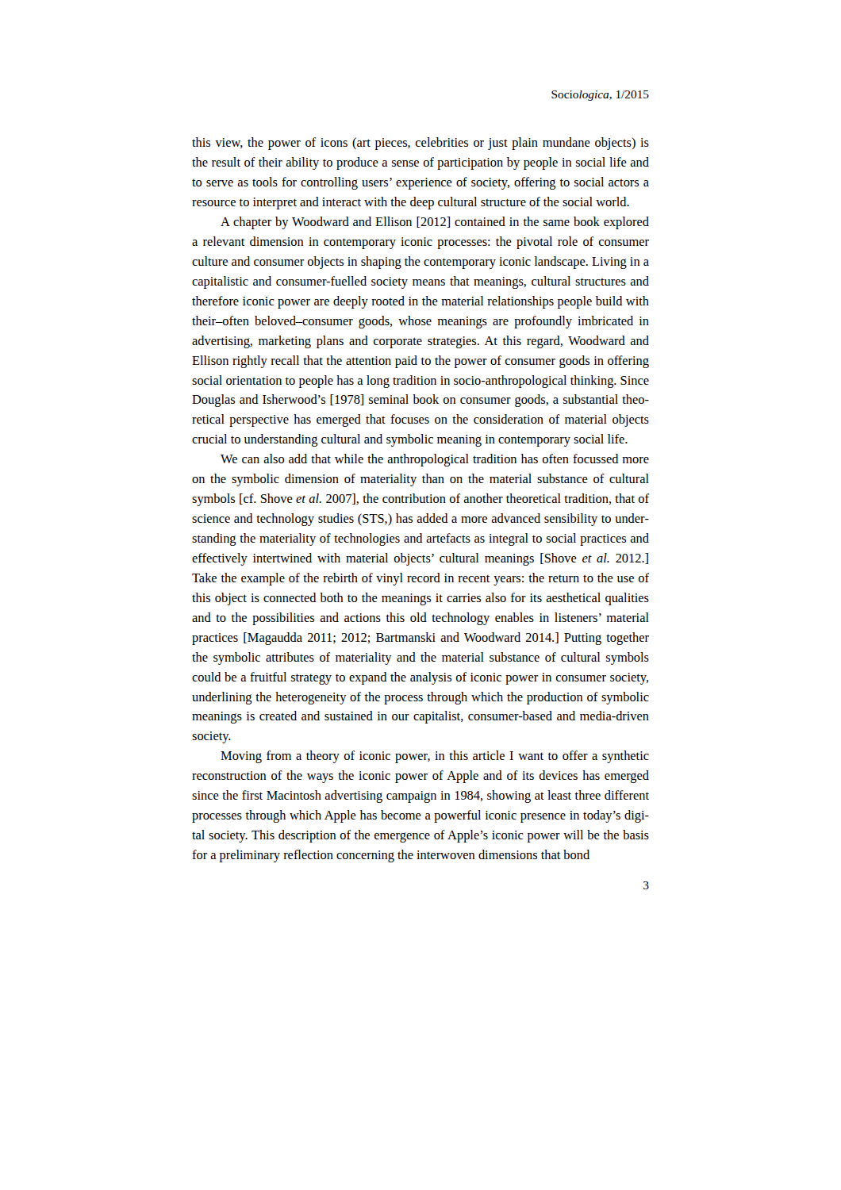Sociologica, 1/2015
this view, the power of icons (art pieces, celebrities or just plain mundane objects) is the result of their ability to produce a sense of participation by people in social life and to serve as tools for controlling users’ experience of society, offering to social actors a resource to interpret and interact with the deep cultural structure of the social world.
A chapter by Woodward and Ellison [2012] contained in the same book explored a relevant dimension in contemporary iconic processes: the pivotal role of consumer culture and consumer objects in shaping the contemporary iconic landscape. Living in a capitalistic and consumer-fuelled society means that meanings, cultural structures and therefore iconic power are deeply rooted in the material relationships people build with their–often beloved–consumer goods, whose meanings are profoundly imbricated in advertising, marketing plans and corporate strategies. At this regard, Woodward and Ellison rightly recall that the attention paid to the power of consumer goods in offering social orientation to people has a long tradition in socio-anthropological thinking. Since Douglas and Isherwood’s [1978] seminal book on consumer goods, a substantial theoretical perspective has emerged that focuses on the consideration of material objects crucial to understanding cultural and symbolic meaning in contemporary social life.
We can also add that while the anthropological tradition has often focussed more on the symbolic dimension of materiality than on the material substance of cultural symbols [cf. Shove et al. 2007], the contribution of another theoretical tradition, that of science and technology studies (STS,) has added a more advanced sensibility to understanding the materiality of technologies and artefacts as integral to social practices and effectively intertwined with material objects’ cultural meanings [Shove et al. 2012.] Take the example of the rebirth of vinyl record in recent years: the return to the use of this object is connected both to the meanings it carries also for its aesthetical qualities and to the possibilities and actions this old technology enables in listeners’ material practices [Magaudda 2011; 2012; Bartmanski and Woodward 2014.] Putting together the symbolic attributes of materiality and the material substance of cultural symbols could be a fruitful strategy to expand the analysis of iconic power in consumer society, underlining the heterogeneity of the process through which the production of symbolic meanings is created and sustained in our capitalist, consumer-based and media-driven society.
Moving from a theory of iconic power, in this article I want to offer a synthetic reconstruction of the ways the iconic power of Apple and of its devices has emerged since the first Macintosh advertising campaign in 1984, showing at least three different processes through which Apple has become a powerful iconic presence in today’s digital society. This description of the emergence of Apple’s iconic power will be the basis for a preliminary reflection concerning the interwoven dimensions that bond
3